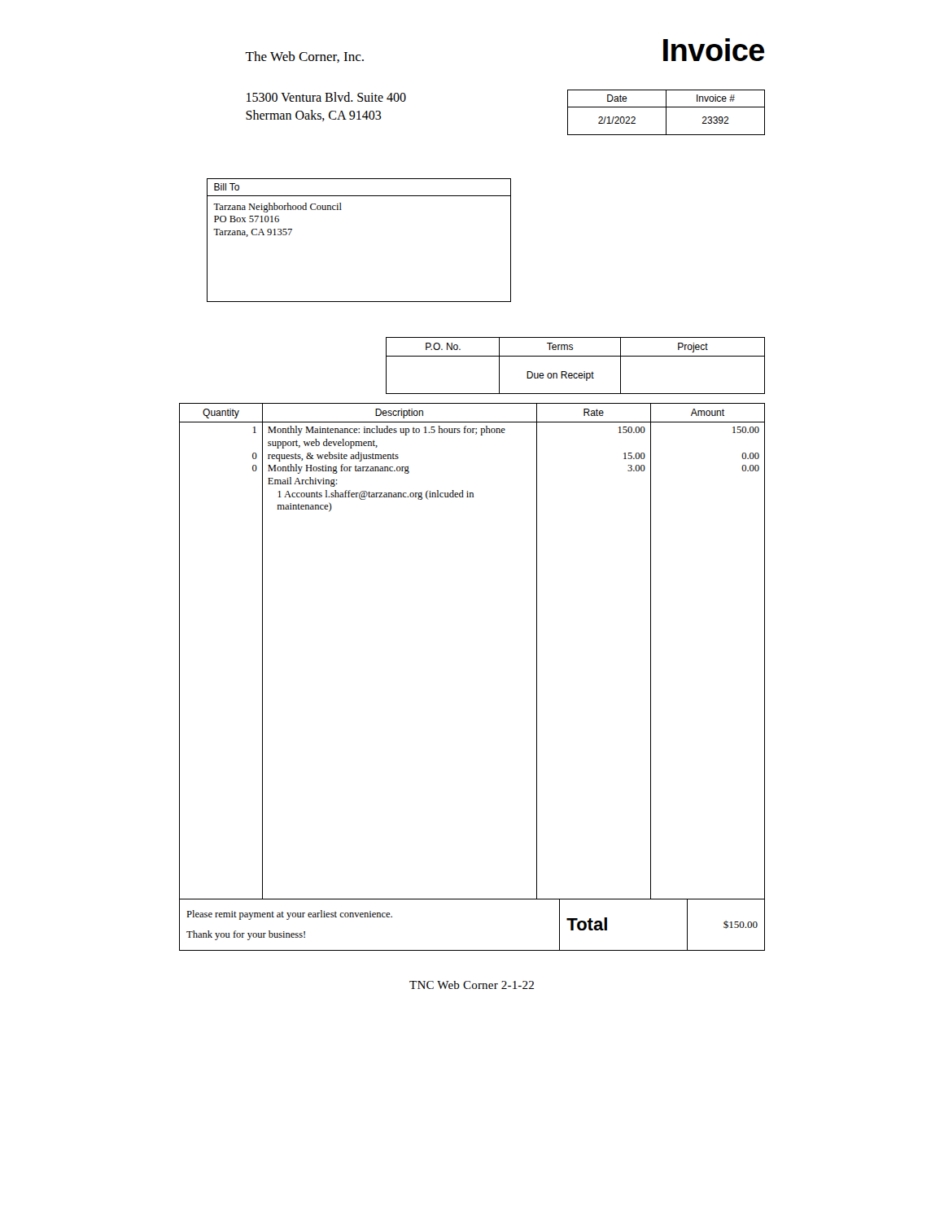The Web Corner, Inc.
15300 Ventura Blvd. Suite 400
Sherman Oaks, CA 91403
Invoice
| Date | Invoice # |
| --- | --- |
| 2/1/2022 | 23392 |
Bill To
Tarzana Neighborhood Council
PO Box 571016
Tarzana, CA 91357
| P.O. No. | Terms | Project |
| --- | --- | --- |
| | Due on Receipt | |
| Quantity | Description | Rate | Amount |
| --- | --- | --- | --- |
| 1 0 0 | Monthly Maintenance: includes up to 1.5 hours for; phone support, web development, requests, & website adjustments Monthly Hosting for tarzananc.org Email Archiving: 1 Accounts l.shaffer@tarzananc.org (inlcuded in maintenance) | 150.00 15.00 3.00 | 150.00 0.00 0.00 |
| Please remit payment at your earliest convenience. Thank you for your business! | Total | $150.00 |
TNC Web Corner 2-1-22